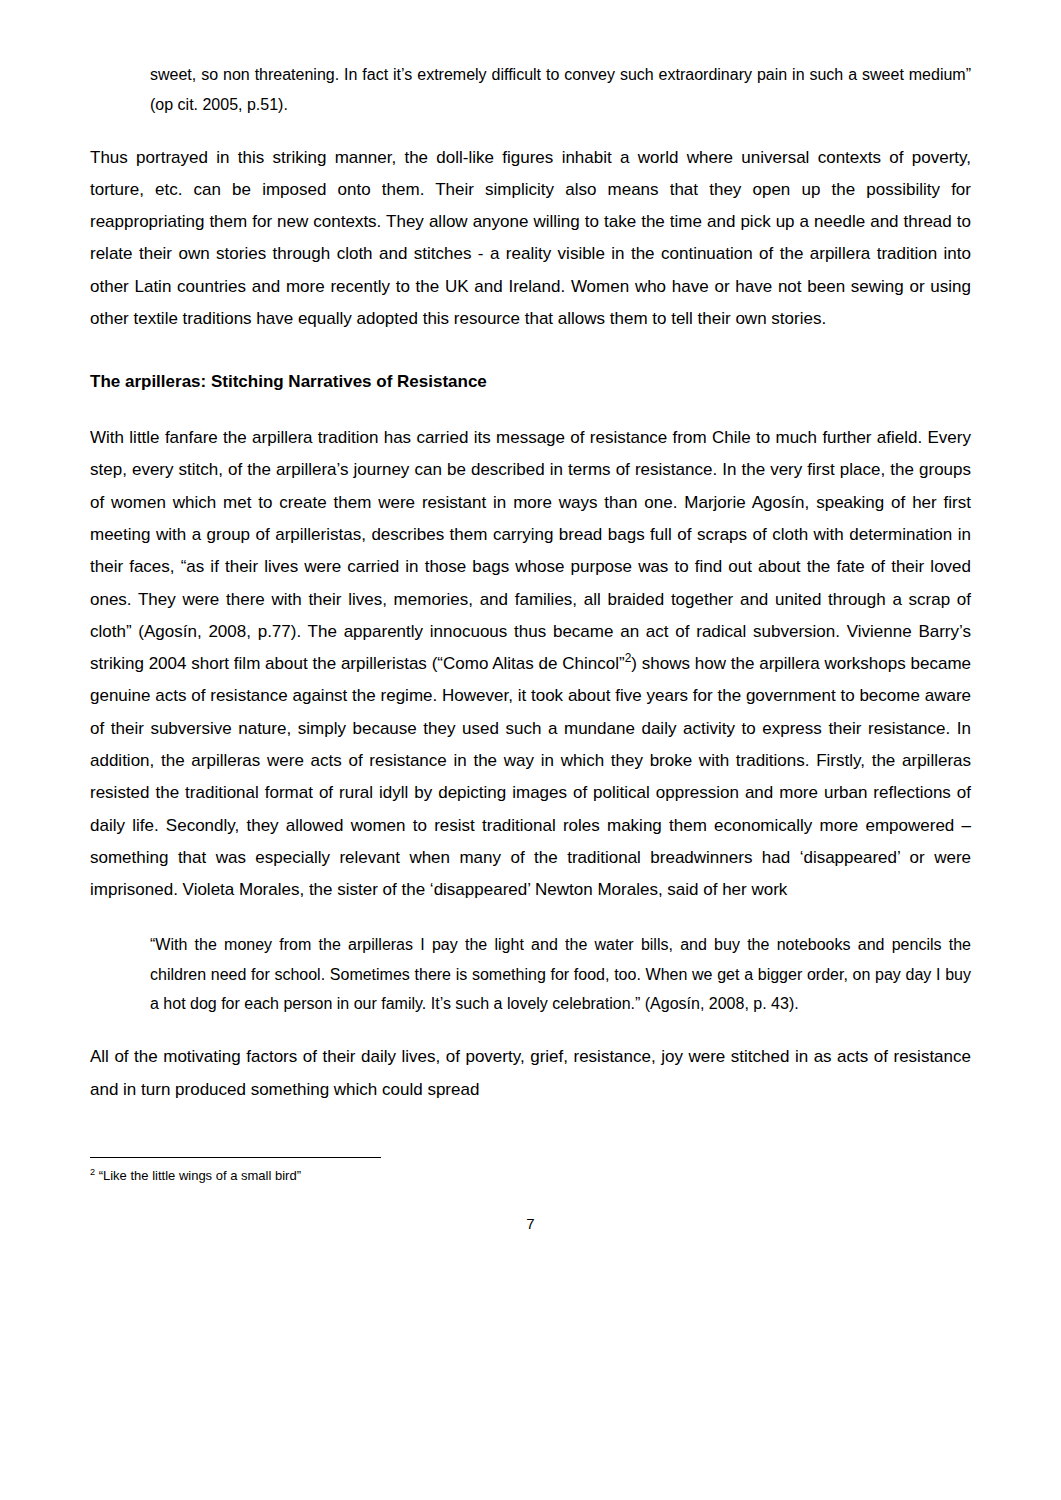sweet, so non threatening. In fact it’s extremely difficult to convey such extraordinary pain in such a sweet medium” (op cit. 2005, p.51).
Thus portrayed in this striking manner, the doll-like figures inhabit a world where universal contexts of poverty, torture, etc. can be imposed onto them. Their simplicity also means that they open up the possibility for reappropriating them for new contexts. They allow anyone willing to take the time and pick up a needle and thread to relate their own stories through cloth and stitches - a reality visible in the continuation of the arpillera tradition into other Latin countries and more recently to the UK and Ireland. Women who have or have not been sewing or using other textile traditions have equally adopted this resource that allows them to tell their own stories.
The arpilleras: Stitching Narratives of Resistance
With little fanfare the arpillera tradition has carried its message of resistance from Chile to much further afield. Every step, every stitch, of the arpillera’s journey can be described in terms of resistance. In the very first place, the groups of women which met to create them were resistant in more ways than one. Marjorie Agosín, speaking of her first meeting with a group of arpilleristas, describes them carrying bread bags full of scraps of cloth with determination in their faces, “as if their lives were carried in those bags whose purpose was to find out about the fate of their loved ones. They were there with their lives, memories, and families, all braided together and united through a scrap of cloth” (Agosín, 2008, p.77). The apparently innocuous thus became an act of radical subversion. Vivienne Barry’s striking 2004 short film about the arpilleristas (“Como Alitas de Chincol”2) shows how the arpillera workshops became genuine acts of resistance against the regime. However, it took about five years for the government to become aware of their subversive nature, simply because they used such a mundane daily activity to express their resistance. In addition, the arpilleras were acts of resistance in the way in which they broke with traditions. Firstly, the arpilleras resisted the traditional format of rural idyll by depicting images of political oppression and more urban reflections of daily life. Secondly, they allowed women to resist traditional roles making them economically more empowered –something that was especially relevant when many of the traditional breadwinners had ‘disappeared’ or were imprisoned. Violeta Morales, the sister of the ‘disappeared’ Newton Morales, said of her work
“With the money from the arpilleras I pay the light and the water bills, and buy the notebooks and pencils the children need for school. Sometimes there is something for food, too. When we get a bigger order, on pay day I buy a hot dog for each person in our family. It’s such a lovely celebration.” (Agosín, 2008, p. 43).
All of the motivating factors of their daily lives, of poverty, grief, resistance, joy were stitched in as acts of resistance and in turn produced something which could spread
2 “Like the little wings of a small bird”
7